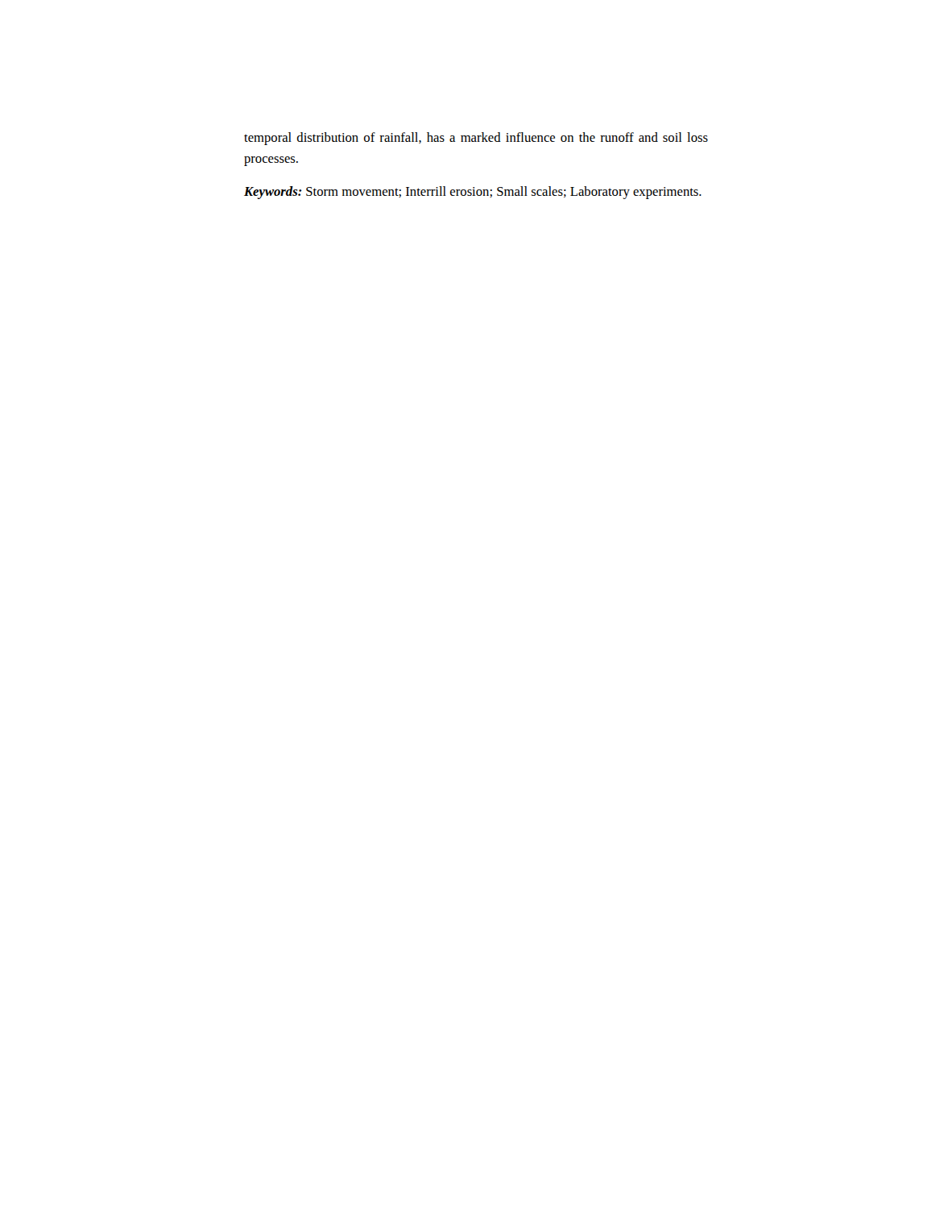temporal distribution of rainfall, has a marked influence on the runoff and soil loss processes.
Keywords: Storm movement; Interrill erosion; Small scales; Laboratory experiments.